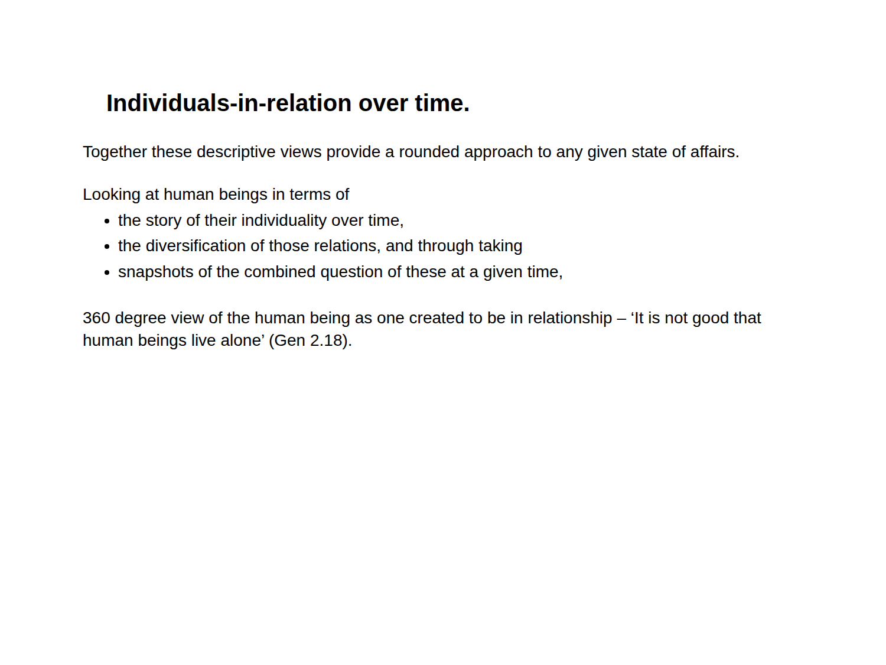Individuals-in-relation over time.
Together these descriptive views provide a rounded approach to any given state of affairs.
Looking at human beings in terms of
the story of their individuality over time,
the diversification of those relations, and through taking
snapshots of the combined question of these at a given time,
360 degree view of the human being as one created to be in relationship – ‘It is not good that human beings live alone’ (Gen 2.18).